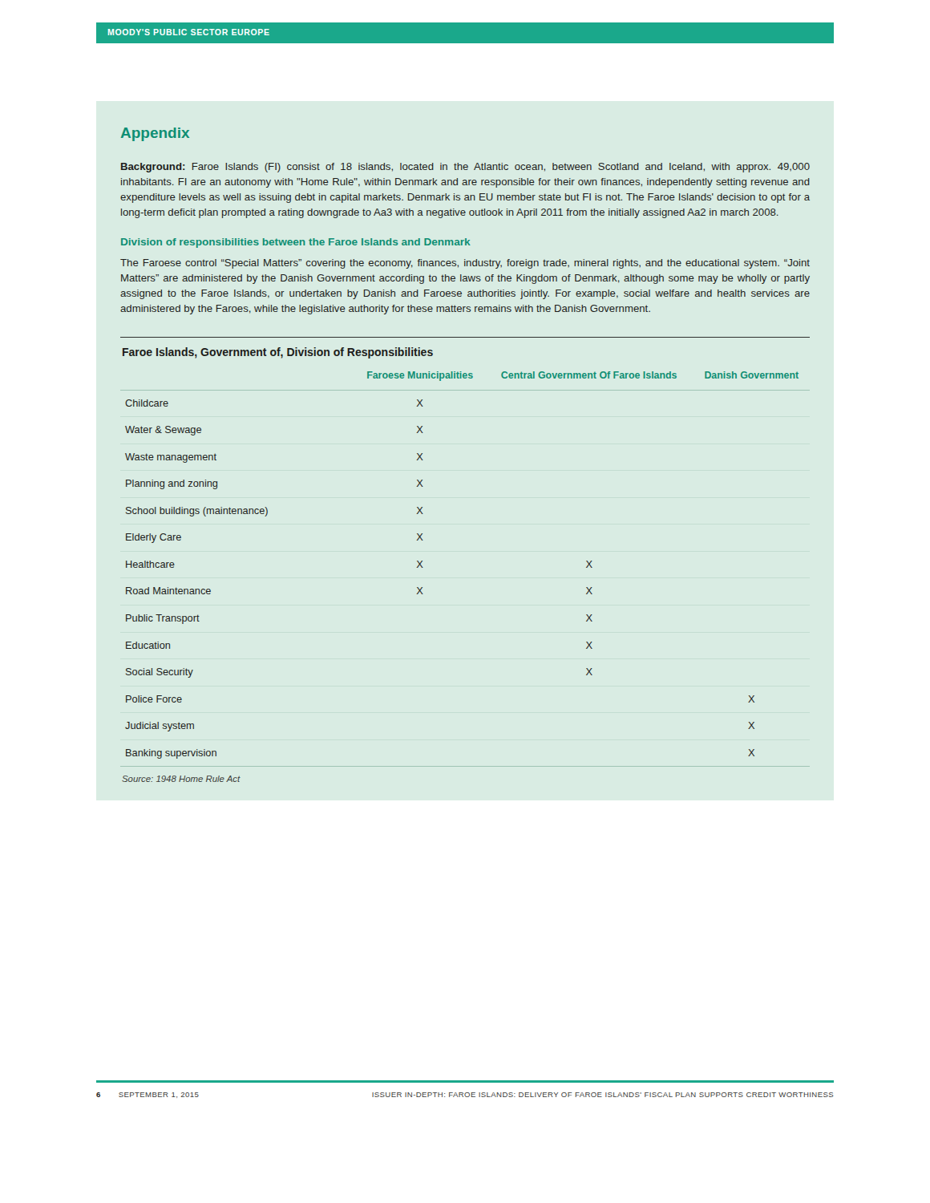MOODY'S PUBLIC SECTOR EUROPE
Appendix
Background: Faroe Islands (FI) consist of 18 islands, located in the Atlantic ocean, between Scotland and Iceland, with approx. 49,000 inhabitants. FI are an autonomy with "Home Rule", within Denmark and are responsible for their own finances, independently setting revenue and expenditure levels as well as issuing debt in capital markets. Denmark is an EU member state but FI is not. The Faroe Islands' decision to opt for a long-term deficit plan prompted a rating downgrade to Aa3 with a negative outlook in April 2011 from the initially assigned Aa2 in march 2008.
Division of responsibilities between the Faroe Islands and Denmark
The Faroese control “Special Matters” covering the economy, finances, industry, foreign trade, mineral rights, and the educational system. “Joint Matters” are administered by the Danish Government according to the laws of the Kingdom of Denmark, although some may be wholly or partly assigned to the Faroe Islands, or undertaken by Danish and Faroese authorities jointly. For example, social welfare and health services are administered by the Faroes, while the legislative authority for these matters remains with the Danish Government.
Faroe Islands, Government of, Division of Responsibilities
| | Faroese Municipalities | Central Government Of Faroe Islands | Danish Government |
| --- | --- | --- | --- |
| Childcare | X | | |
| Water & Sewage | X | | |
| Waste management | X | | |
| Planning and zoning | X | | |
| School buildings (maintenance) | X | | |
| Elderly Care | X | | |
| Healthcare | X | X | |
| Road Maintenance | X | X | |
| Public Transport | | X | |
| Education | | X | |
| Social Security | | X | |
| Police Force | | | X |
| Judicial system | | | X |
| Banking supervision | | | X |
Source: 1948 Home Rule Act
6
September 1, 2015
Issuer In-Depth: Faroe Islands: Delivery of Faroe Islands' Fiscal Plan Supports Credit Worthiness